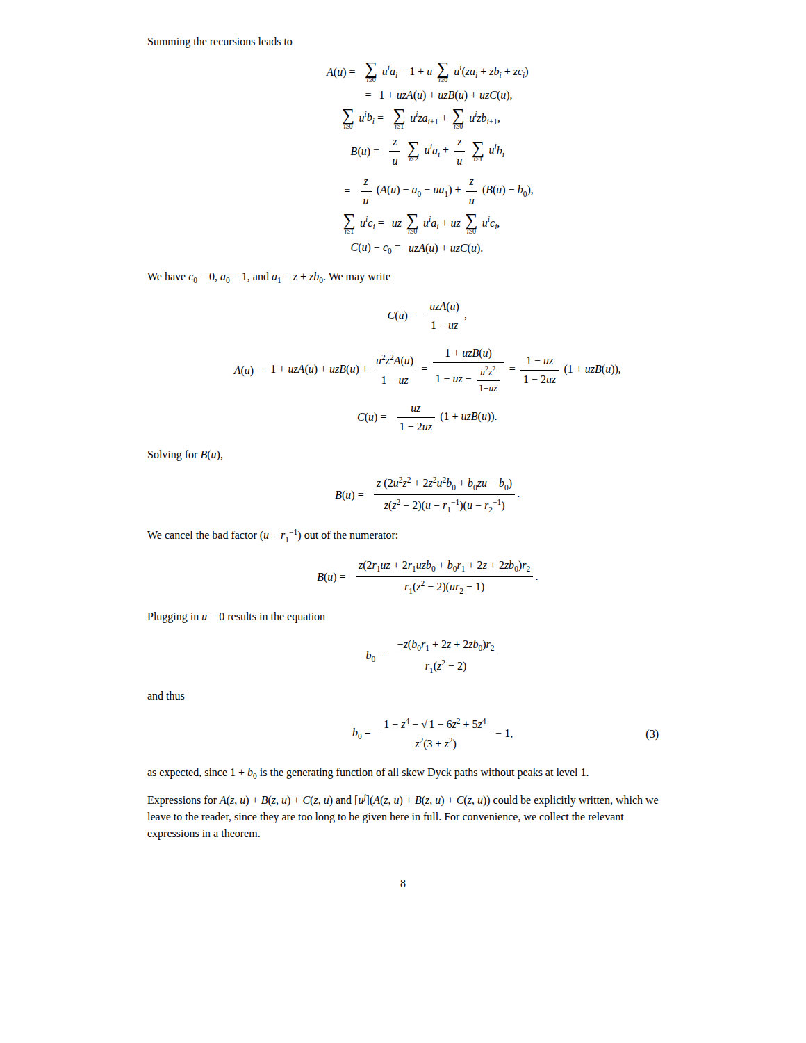Summing the recursions leads to
A(u) = ∑i≥0 uiai = 1 + u ∑i≥0 ui(zai + zbi + zci)
= 1 + uzA(u) + uzB(u) + uzC(u),
∑i≥0 uibi = ∑i≥1 uizai+1 + ∑i≥0 uizbi+1,
B(u) = zu ∑i≥2 uiai + zu ∑i≥1 uibi
= zu (A(u) − a0 − ua1) + zu (B(u) − b0),
∑i≥1 uici = uz ∑i≥0 uiai + uz ∑i≥0 uici,
C(u) − c0 = uzA(u) + uzC(u).
We have c0 = 0, a0 = 1, and a1 = z + zb0. We may write
C(u) = uzA(u) 1 − uz,
A(u) = 1 + uzA(u) + uzB(u) + u2z2A(u) 1 − uz = 1 + uzB(u) 1 − uz − u2z21−uz = 1 − uz 1 − 2uz (1 + uzB(u)),
C(u) = uz 1 − 2uz (1 + uzB(u)).
Solving for B(u),
B(u) = z (2u2z2 + 2z2u2b0 + b0zu − b0) z(z2 − 2)(u − r1−1)(u − r2−1) .
We cancel the bad factor (u − r1−1) out of the numerator:
B(u) = z(2r1uz + 2r1uzb0 + b0r1 + 2z + 2zb0)r2 r1(z2 − 2)(ur2 − 1) .
Plugging in u = 0 results in the equation
b0 = −z(b0r1 + 2z + 2zb0)r2 r1(z2 − 2)
and thus
b0 = 1 − z4 − √1 − 6z2 + 5z4 z2(3 + z2) − 1,
(3)
as expected, since 1 + b0 is the generating function of all skew Dyck paths without peaks at level 1.
Expressions for A(z, u) + B(z, u) + C(z, u) and [uj](A(z, u) + B(z, u) + C(z, u)) could be explicitly written, which we leave to the reader, since they are too long to be given here in full. For convenience, we collect the relevant expressions in a theorem.
8